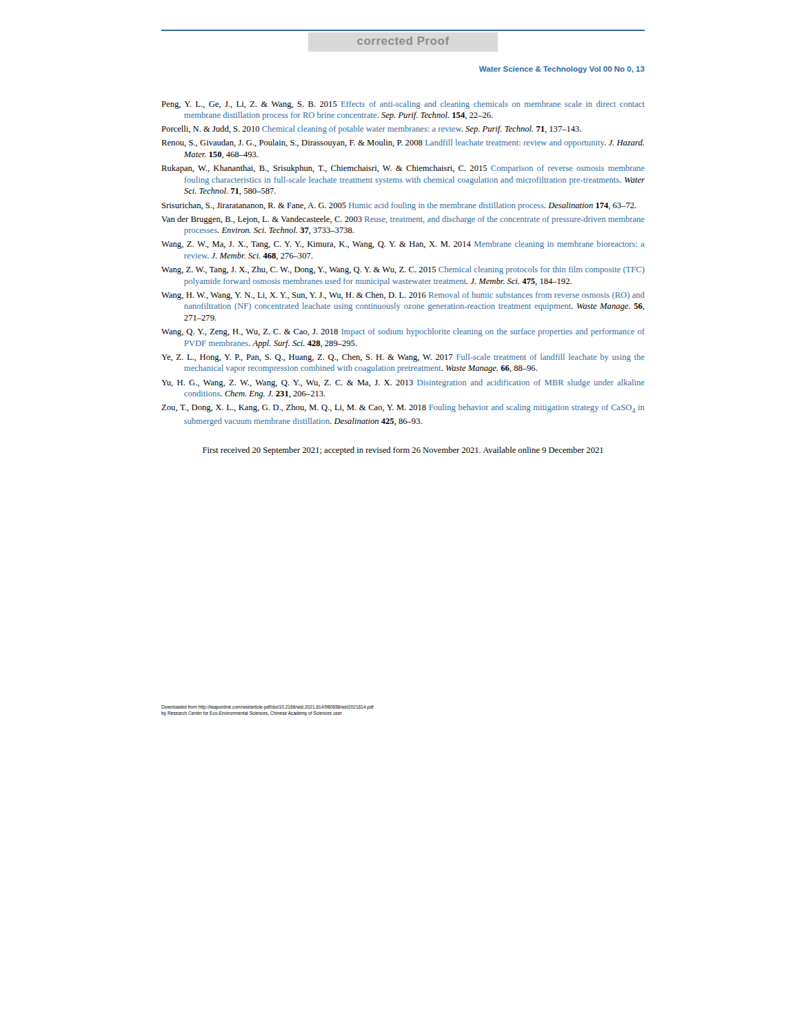corrected Proof
Water Science & Technology Vol 00 No 0, 13
Peng, Y. L., Ge, J., Li, Z. & Wang, S. B. 2015 Effects of anti-scaling and cleaning chemicals on membrane scale in direct contact membrane distillation process for RO brine concentrate. Sep. Purif. Technol. 154, 22–26.
Porcelli, N. & Judd, S. 2010 Chemical cleaning of potable water membranes: a review. Sep. Purif. Technol. 71, 137–143.
Renou, S., Givaudan, J. G., Poulain, S., Dirassouyan, F. & Moulin, P. 2008 Landfill leachate treatment: review and opportunity. J. Hazard. Mater. 150, 468–493.
Rukapan, W., Khananthai, B., Srisukphun, T., Chiemchaisri, W. & Chiemchaisri, C. 2015 Comparison of reverse osmosis membrane fouling characteristics in full-scale leachate treatment systems with chemical coagulation and microfiltration pre-treatments. Water Sci. Technol. 71, 580–587.
Srisurichan, S., Jiraratananon, R. & Fane, A. G. 2005 Humic acid fouling in the membrane distillation process. Desalination 174, 63–72.
Van der Bruggen, B., Lejon, L. & Vandecasteele, C. 2003 Reuse, treatment, and discharge of the concentrate of pressure-driven membrane processes. Environ. Sci. Technol. 37, 3733–3738.
Wang, Z. W., Ma, J. X., Tang, C. Y. Y., Kimura, K., Wang, Q. Y. & Han, X. M. 2014 Membrane cleaning in membrane bioreactors: a review. J. Membr. Sci. 468, 276–307.
Wang, Z. W., Tang, J. X., Zhu, C. W., Dong, Y., Wang, Q. Y. & Wu, Z. C. 2015 Chemical cleaning protocols for thin film composite (TFC) polyamide forward osmosis membranes used for municipal wastewater treatment. J. Membr. Sci. 475, 184–192.
Wang, H. W., Wang, Y. N., Li, X. Y., Sun, Y. J., Wu, H. & Chen, D. L. 2016 Removal of humic substances from reverse osmosis (RO) and nanofiltration (NF) concentrated leachate using continuously ozone generation-reaction treatment equipment. Waste Manage. 56, 271–279.
Wang, Q. Y., Zeng, H., Wu, Z. C. & Cao, J. 2018 Impact of sodium hypochlorite cleaning on the surface properties and performance of PVDF membranes. Appl. Surf. Sci. 428, 289–295.
Ye, Z. L., Hong, Y. P., Pan, S. Q., Huang, Z. Q., Chen, S. H. & Wang, W. 2017 Full-scale treatment of landfill leachate by using the mechanical vapor recompression combined with coagulation pretreatment. Waste Manage. 66, 88–96.
Yu, H. G., Wang, Z. W., Wang, Q. Y., Wu, Z. C. & Ma, J. X. 2013 Disintegration and acidification of MBR sludge under alkaline conditions. Chem. Eng. J. 231, 206–213.
Zou, T., Dong, X. L., Kang, G. D., Zhou, M. Q., Li, M. & Cao, Y. M. 2018 Fouling behavior and scaling mitigation strategy of CaSO4 in submerged vacuum membrane distillation. Desalination 425, 86–93.
First received 20 September 2021; accepted in revised form 26 November 2021. Available online 9 December 2021
Downloaded from http://iwaponline.com/wst/article-pdf/doi/10.2166/wst.2021.614/980658/wst2021614.pdf
by Research Center for Eco-Environmental Sciences, Chinese Academy of Sciences user